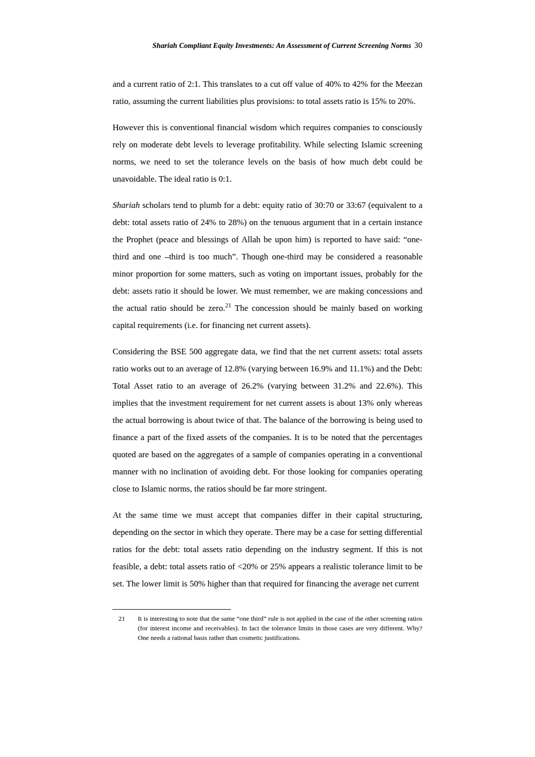Shariah Compliant Equity Investments: An Assessment of Current Screening Norms30
and a current ratio of 2:1. This translates to a cut off value of 40% to 42% for the Meezan ratio, assuming the current liabilities plus provisions: to total assets ratio is 15% to 20%.
However this is conventional financial wisdom which requires companies to consciously rely on moderate debt levels to leverage profitability. While selecting Islamic screening norms, we need to set the tolerance levels on the basis of how much debt could be unavoidable. The ideal ratio is 0:1.
Shariah scholars tend to plumb for a debt: equity ratio of 30:70 or 33:67 (equivalent to a debt: total assets ratio of 24% to 28%) on the tenuous argument that in a certain instance the Prophet (peace and blessings of Allah be upon him) is reported to have said: “one-third and one –third is too much”. Though one-third may be considered a reasonable minor proportion for some matters, such as voting on important issues, probably for the debt: assets ratio it should be lower. We must remember, we are making concessions and the actual ratio should be zero.21 The concession should be mainly based on working capital requirements (i.e. for financing net current assets).
Considering the BSE 500 aggregate data, we find that the net current assets: total assets ratio works out to an average of 12.8% (varying between 16.9% and 11.1%) and the Debt: Total Asset ratio to an average of 26.2% (varying between 31.2% and 22.6%). This implies that the investment requirement for net current assets is about 13% only whereas the actual borrowing is about twice of that. The balance of the borrowing is being used to finance a part of the fixed assets of the companies. It is to be noted that the percentages quoted are based on the aggregates of a sample of companies operating in a conventional manner with no inclination of avoiding debt. For those looking for companies operating close to Islamic norms, the ratios should be far more stringent.
At the same time we must accept that companies differ in their capital structuring, depending on the sector in which they operate. There may be a case for setting differential ratios for the debt: total assets ratio depending on the industry segment. If this is not feasible, a debt: total assets ratio of <20% or 25% appears a realistic tolerance limit to be set. The lower limit is 50% higher than that required for financing the average net current
21
It is interesting to note that the same “one third” rule is not applied in the case of the other screening ratios (for interest income and receivables). In fact the tolerance limits in those cases are very different. Why? One needs a rational basis rather than cosmetic justifications.